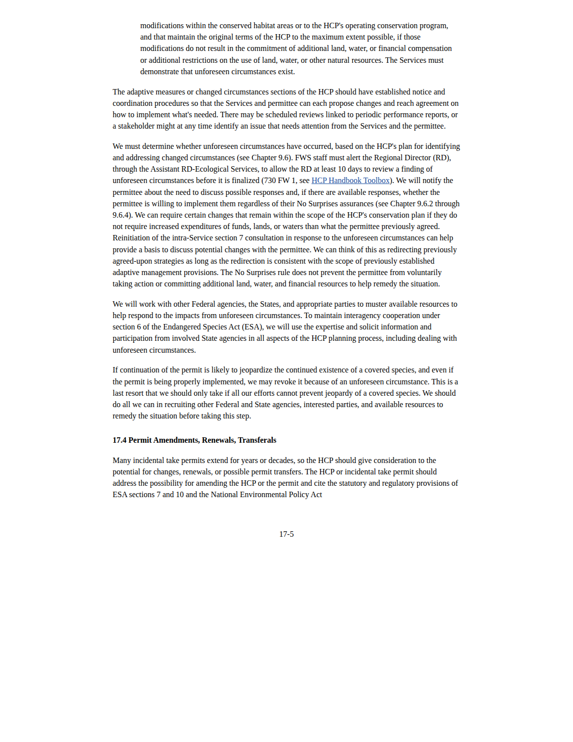modifications within the conserved habitat areas or to the HCP's operating conservation program, and that maintain the original terms of the HCP to the maximum extent possible, if those modifications do not result in the commitment of additional land, water, or financial compensation or additional restrictions on the use of land, water, or other natural resources. The Services must demonstrate that unforeseen circumstances exist.
The adaptive measures or changed circumstances sections of the HCP should have established notice and coordination procedures so that the Services and permittee can each propose changes and reach agreement on how to implement what's needed. There may be scheduled reviews linked to periodic performance reports, or a stakeholder might at any time identify an issue that needs attention from the Services and the permittee.
We must determine whether unforeseen circumstances have occurred, based on the HCP's plan for identifying and addressing changed circumstances (see Chapter 9.6). FWS staff must alert the Regional Director (RD), through the Assistant RD-Ecological Services, to allow the RD at least 10 days to review a finding of unforeseen circumstances before it is finalized (730 FW 1, see HCP Handbook Toolbox). We will notify the permittee about the need to discuss possible responses and, if there are available responses, whether the permittee is willing to implement them regardless of their No Surprises assurances (see Chapter 9.6.2 through 9.6.4). We can require certain changes that remain within the scope of the HCP's conservation plan if they do not require increased expenditures of funds, lands, or waters than what the permittee previously agreed. Reinitiation of the intra-Service section 7 consultation in response to the unforeseen circumstances can help provide a basis to discuss potential changes with the permittee. We can think of this as redirecting previously agreed-upon strategies as long as the redirection is consistent with the scope of previously established adaptive management provisions. The No Surprises rule does not prevent the permittee from voluntarily taking action or committing additional land, water, and financial resources to help remedy the situation.
We will work with other Federal agencies, the States, and appropriate parties to muster available resources to help respond to the impacts from unforeseen circumstances. To maintain interagency cooperation under section 6 of the Endangered Species Act (ESA), we will use the expertise and solicit information and participation from involved State agencies in all aspects of the HCP planning process, including dealing with unforeseen circumstances.
If continuation of the permit is likely to jeopardize the continued existence of a covered species, and even if the permit is being properly implemented, we may revoke it because of an unforeseen circumstance. This is a last resort that we should only take if all our efforts cannot prevent jeopardy of a covered species. We should do all we can in recruiting other Federal and State agencies, interested parties, and available resources to remedy the situation before taking this step.
17.4 Permit Amendments, Renewals, Transferals
Many incidental take permits extend for years or decades, so the HCP should give consideration to the potential for changes, renewals, or possible permit transfers. The HCP or incidental take permit should address the possibility for amending the HCP or the permit and cite the statutory and regulatory provisions of ESA sections 7 and 10 and the National Environmental Policy Act
17-5